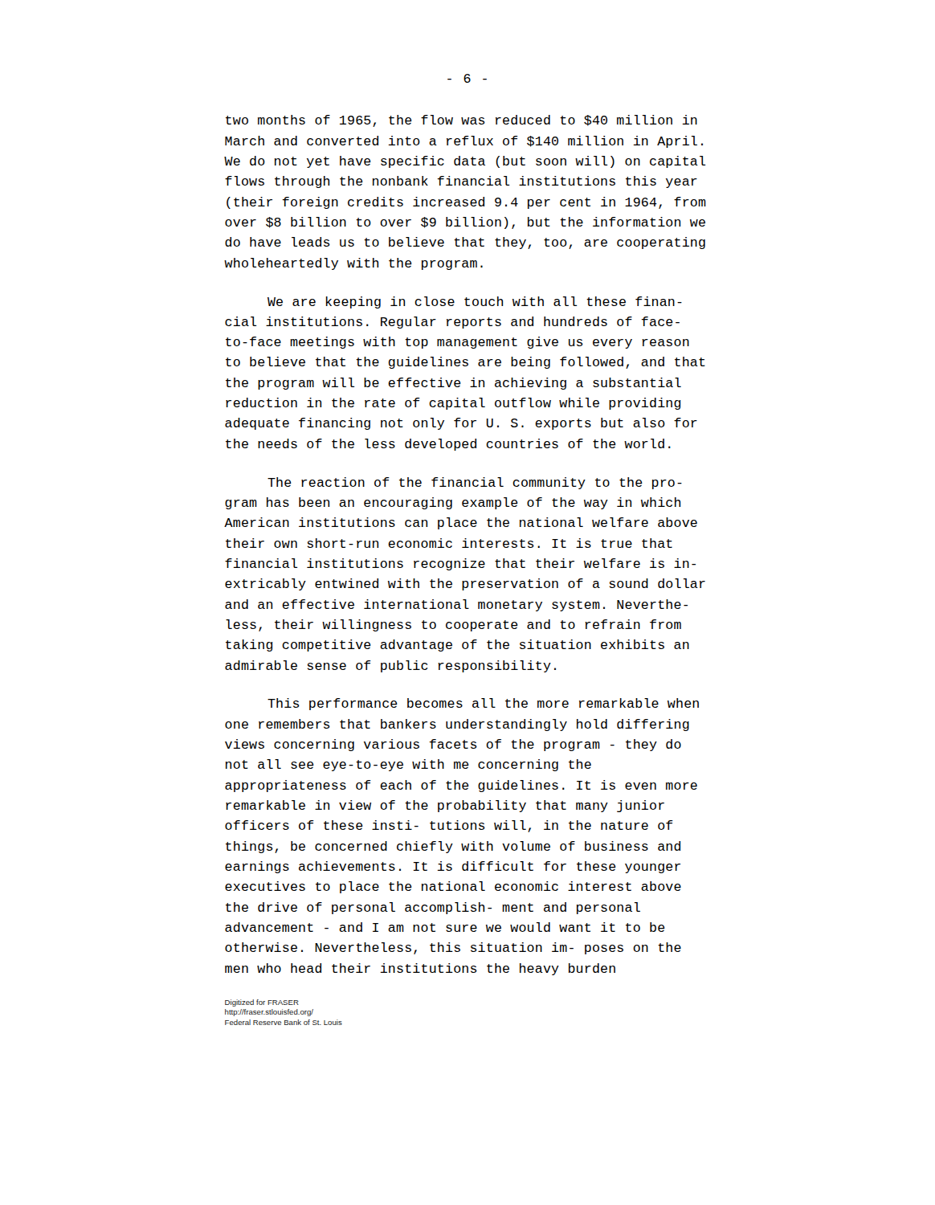- 6 -
two months of 1965, the flow was reduced to $40 million in March and converted into a reflux of $140 million in April. We do not yet have specific data (but soon will) on capital flows through the nonbank financial institutions this year (their foreign credits increased 9.4 per cent in 1964, from over $8 billion to over $9 billion), but the information we do have leads us to believe that they, too, are cooperating wholeheartedly with the program.
We are keeping in close touch with all these finan- cial institutions. Regular reports and hundreds of face- to-face meetings with top management give us every reason to believe that the guidelines are being followed, and that the program will be effective in achieving a substantial reduction in the rate of capital outflow while providing adequate financing not only for U. S. exports but also for the needs of the less developed countries of the world.
The reaction of the financial community to the pro- gram has been an encouraging example of the way in which American institutions can place the national welfare above their own short-run economic interests. It is true that financial institutions recognize that their welfare is in- extricably entwined with the preservation of a sound dollar and an effective international monetary system. Neverthe- less, their willingness to cooperate and to refrain from taking competitive advantage of the situation exhibits an admirable sense of public responsibility.
This performance becomes all the more remarkable when one remembers that bankers understandingly hold differing views concerning various facets of the program - they do not all see eye-to-eye with me concerning the appropriateness of each of the guidelines. It is even more remarkable in view of the probability that many junior officers of these insti- tutions will, in the nature of things, be concerned chiefly with volume of business and earnings achievements. It is difficult for these younger executives to place the national economic interest above the drive of personal accomplish- ment and personal advancement - and I am not sure we would want it to be otherwise. Nevertheless, this situation im- poses on the men who head their institutions the heavy burden
Digitized for FRASER
http://fraser.stlouisfed.org/
Federal Reserve Bank of St. Louis